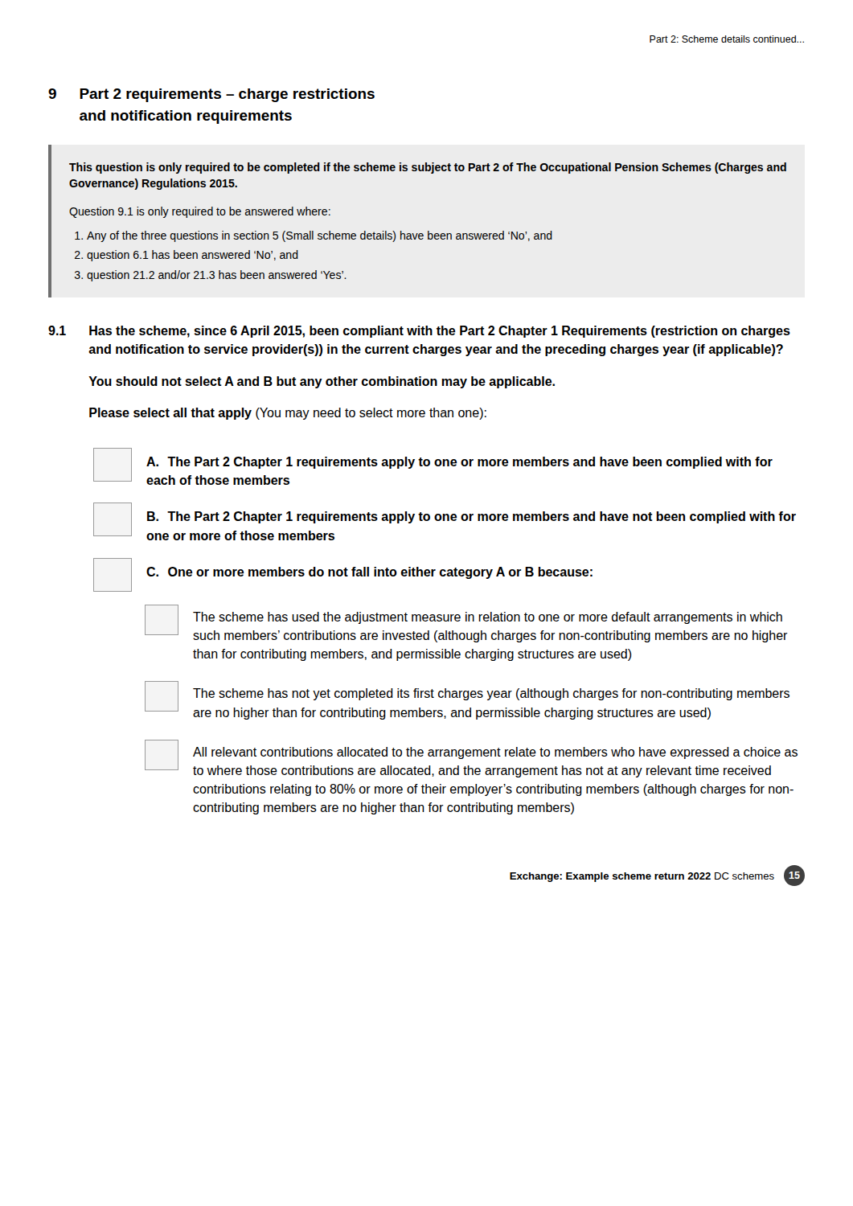Part 2: Scheme details continued...
9 Part 2 requirements – charge restrictions
and notification requirements
This question is only required to be completed if the scheme is subject to Part 2 of The Occupational Pension Schemes (Charges and Governance) Regulations 2015.
Question 9.1 is only required to be answered where:
Any of the three questions in section 5 (Small scheme details) have been answered ‘No’, and
question 6.1 has been answered ‘No’, and
question 21.2 and/or 21.3 has been answered ‘Yes’.
9.1
Has the scheme, since 6 April 2015, been compliant with the Part 2 Chapter 1 Requirements (restriction on charges and notification to service provider(s)) in the current charges year and the preceding charges year (if applicable)?
You should not select A and B but any other combination may be applicable.
Please select all that apply (You may need to select more than one):
A. The Part 2 Chapter 1 requirements apply to one or more members and have been complied with for each of those members
B. The Part 2 Chapter 1 requirements apply to one or more members and have not been complied with for one or more of those members
C. One or more members do not fall into either category A or B because:
The scheme has used the adjustment measure in relation to one or more default arrangements in which such members’ contributions are invested (although charges for non-contributing members are no higher than for contributing members, and permissible charging structures are used)
The scheme has not yet completed its first charges year (although charges for non-contributing members are no higher than for contributing members, and permissible charging structures are used)
All relevant contributions allocated to the arrangement relate to members who have expressed a choice as to where those contributions are allocated, and the arrangement has not at any relevant time received contributions relating to 80% or more of their employer’s contributing members (although charges for non-contributing members are no higher than for contributing members)
Exchange: Example scheme return 2022 DC schemes 15